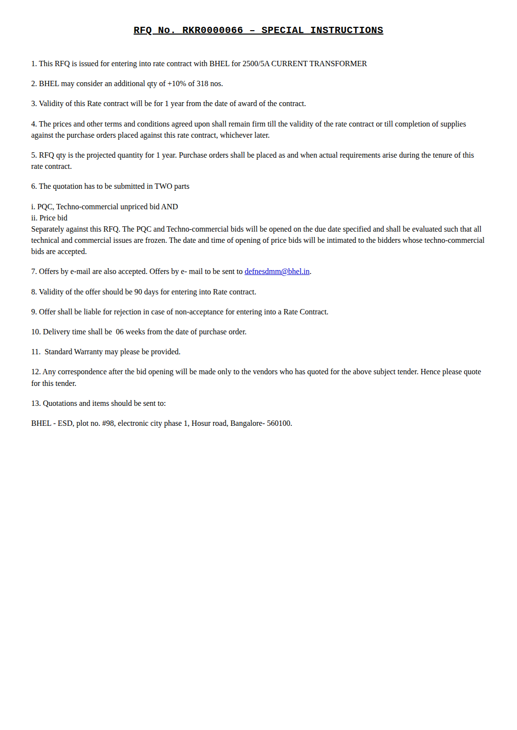RFQ No. RKR0000066 – SPECIAL INSTRUCTIONS
1. This RFQ is issued for entering into rate contract with BHEL for 2500/5A CURRENT TRANSFORMER
2. BHEL may consider an additional qty of +10% of 318 nos.
3. Validity of this Rate contract will be for 1 year from the date of award of the contract.
4. The prices and other terms and conditions agreed upon shall remain firm till the validity of the rate contract or till completion of supplies against the purchase orders placed against this rate contract, whichever later.
5. RFQ qty is the projected quantity for 1 year. Purchase orders shall be placed as and when actual requirements arise during the tenure of this rate contract.
6. The quotation has to be submitted in TWO parts
i. PQC, Techno-commercial unpriced bid AND ii. Price bid Separately against this RFQ. The PQC and Techno-commercial bids will be opened on the due date specified and shall be evaluated such that all technical and commercial issues are frozen. The date and time of opening of price bids will be intimated to the bidders whose techno-commercial bids are accepted.
7. Offers by e-mail are also accepted. Offers by e- mail to be sent to defnesdmm@bhel.in.
8. Validity of the offer should be 90 days for entering into Rate contract.
9. Offer shall be liable for rejection in case of non-acceptance for entering into a Rate Contract.
10. Delivery time shall be 06 weeks from the date of purchase order.
11. Standard Warranty may please be provided.
12. Any correspondence after the bid opening will be made only to the vendors who has quoted for the above subject tender. Hence please quote for this tender.
13. Quotations and items should be sent to:
BHEL - ESD, plot no. #98, electronic city phase 1, Hosur road, Bangalore- 560100.